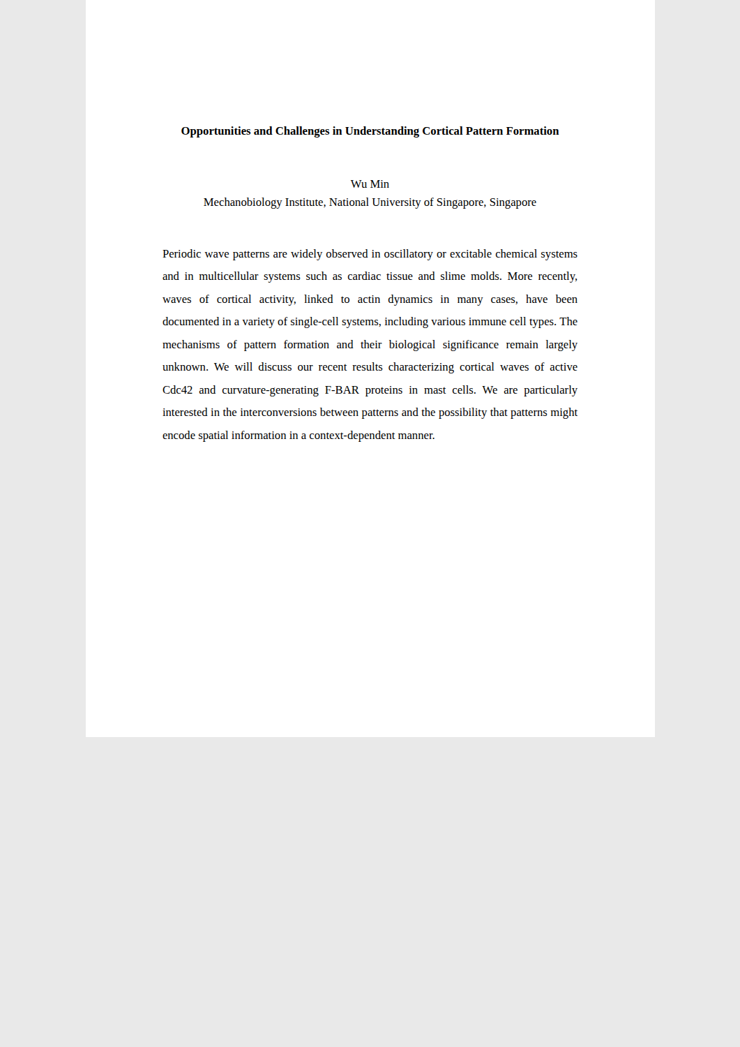Opportunities and Challenges in Understanding Cortical Pattern Formation
Wu Min
Mechanobiology Institute, National University of Singapore, Singapore
Periodic wave patterns are widely observed in oscillatory or excitable chemical systems and in multicellular systems such as cardiac tissue and slime molds. More recently, waves of cortical activity, linked to actin dynamics in many cases, have been documented in a variety of single-cell systems, including various immune cell types. The mechanisms of pattern formation and their biological significance remain largely unknown. We will discuss our recent results characterizing cortical waves of active Cdc42 and curvature-generating F-BAR proteins in mast cells. We are particularly interested in the interconversions between patterns and the possibility that patterns might encode spatial information in a context-dependent manner.